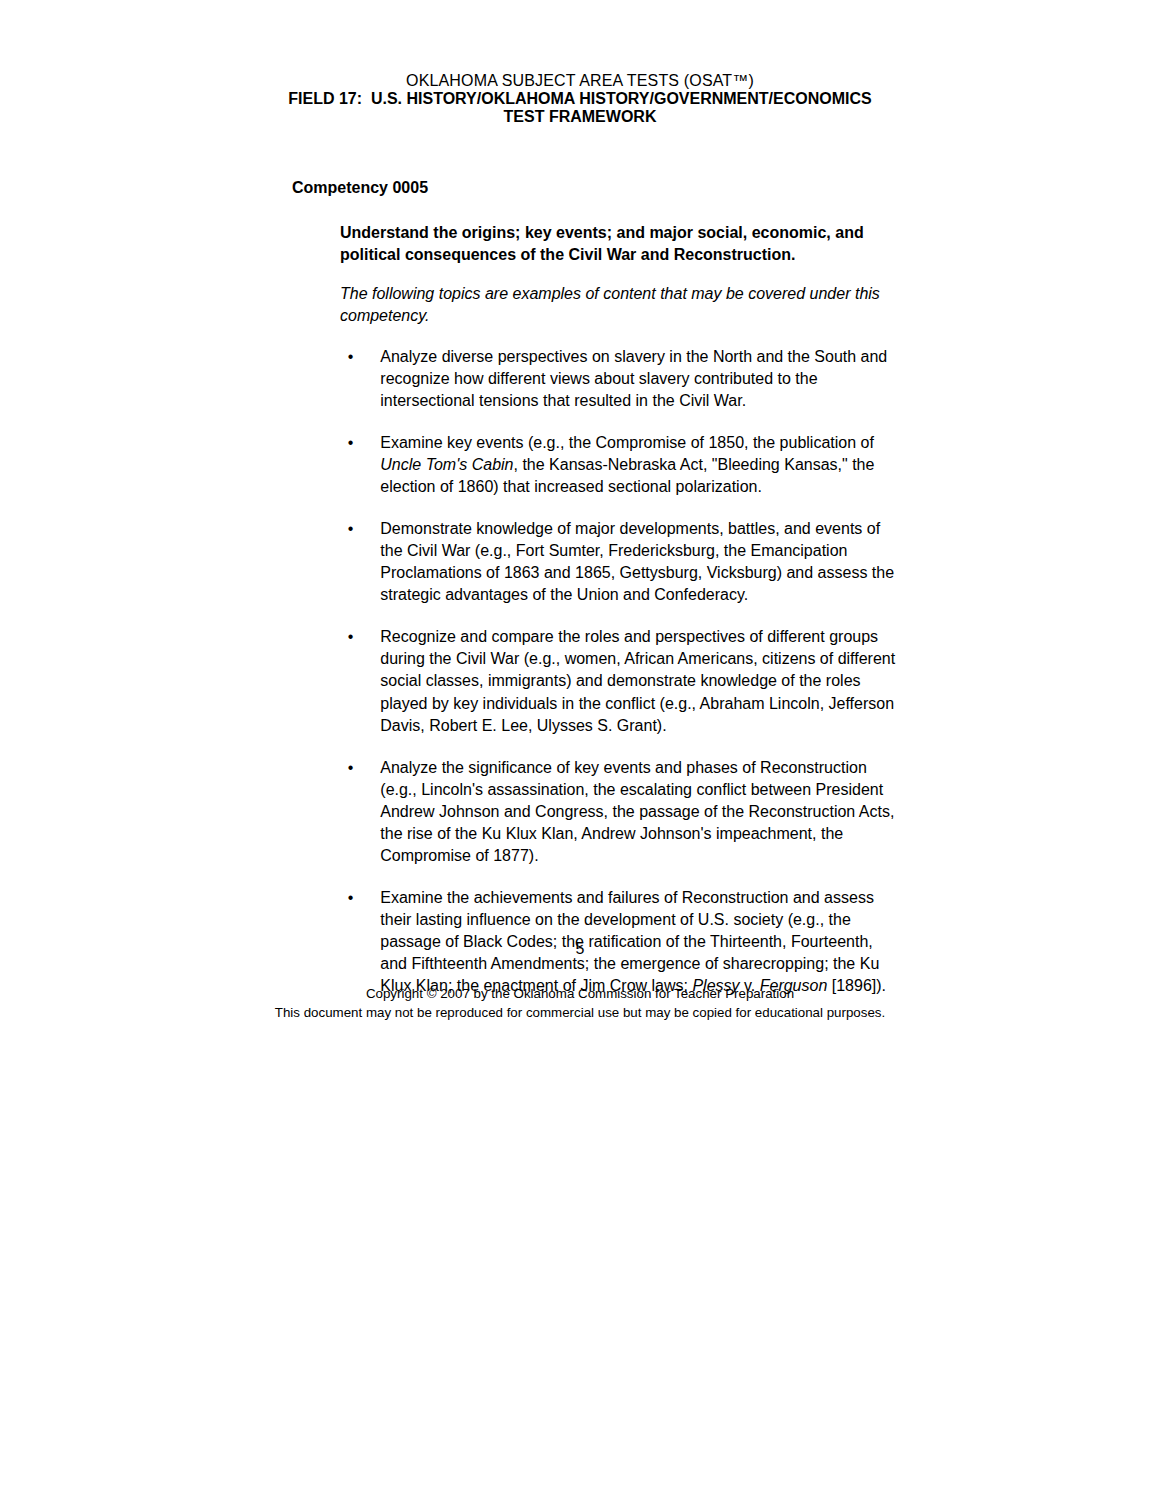OKLAHOMA SUBJECT AREA TESTS (OSAT™)
FIELD 17: U.S. HISTORY/OKLAHOMA HISTORY/GOVERNMENT/ECONOMICS
TEST FRAMEWORK
Competency 0005
Understand the origins; key events; and major social, economic, and political consequences of the Civil War and Reconstruction.
The following topics are examples of content that may be covered under this competency.
Analyze diverse perspectives on slavery in the North and the South and recognize how different views about slavery contributed to the intersectional tensions that resulted in the Civil War.
Examine key events (e.g., the Compromise of 1850, the publication of Uncle Tom's Cabin, the Kansas-Nebraska Act, "Bleeding Kansas," the election of 1860) that increased sectional polarization.
Demonstrate knowledge of major developments, battles, and events of the Civil War (e.g., Fort Sumter, Fredericksburg, the Emancipation Proclamations of 1863 and 1865, Gettysburg, Vicksburg) and assess the strategic advantages of the Union and Confederacy.
Recognize and compare the roles and perspectives of different groups during the Civil War (e.g., women, African Americans, citizens of different social classes, immigrants) and demonstrate knowledge of the roles played by key individuals in the conflict (e.g., Abraham Lincoln, Jefferson Davis, Robert E. Lee, Ulysses S. Grant).
Analyze the significance of key events and phases of Reconstruction (e.g., Lincoln's assassination, the escalating conflict between President Andrew Johnson and Congress, the passage of the Reconstruction Acts, the rise of the Ku Klux Klan, Andrew Johnson's impeachment, the Compromise of 1877).
Examine the achievements and failures of Reconstruction and assess their lasting influence on the development of U.S. society (e.g., the passage of Black Codes; the ratification of the Thirteenth, Fourteenth, and Fifthteenth Amendments; the emergence of sharecropping; the Ku Klux Klan; the enactment of Jim Crow laws; Plessy v. Ferguson [1896]).
5
Copyright © 2007 by the Oklahoma Commission for Teacher Preparation
This document may not be reproduced for commercial use but may be copied for educational purposes.